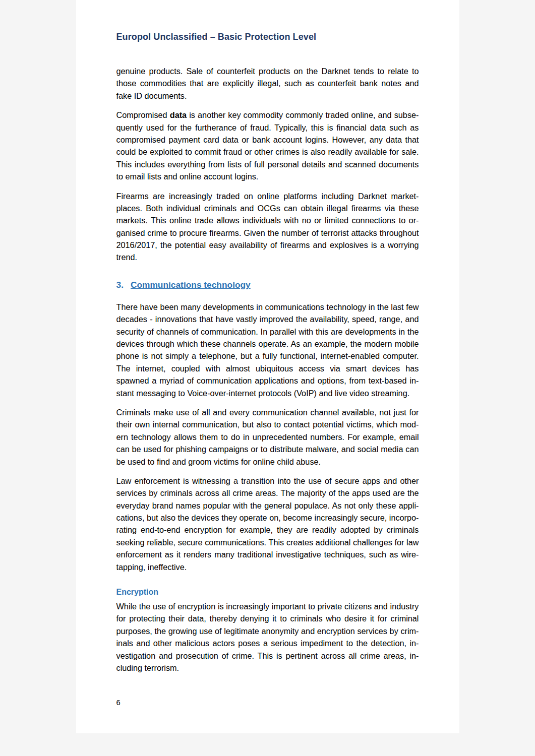Europol Unclassified – Basic Protection Level
genuine products. Sale of counterfeit products on the Darknet tends to relate to those commodities that are explicitly illegal, such as counterfeit bank notes and fake ID documents.
Compromised data is another key commodity commonly traded online, and subsequently used for the furtherance of fraud. Typically, this is financial data such as compromised payment card data or bank account logins. However, any data that could be exploited to commit fraud or other crimes is also readily available for sale. This includes everything from lists of full personal details and scanned documents to email lists and online account logins.
Firearms are increasingly traded on online platforms including Darknet marketplaces. Both individual criminals and OCGs can obtain illegal firearms via these markets. This online trade allows individuals with no or limited connections to organised crime to procure firearms. Given the number of terrorist attacks throughout 2016/2017, the potential easy availability of firearms and explosives is a worrying trend.
3. Communications technology
There have been many developments in communications technology in the last few decades - innovations that have vastly improved the availability, speed, range, and security of channels of communication. In parallel with this are developments in the devices through which these channels operate. As an example, the modern mobile phone is not simply a telephone, but a fully functional, internet-enabled computer. The internet, coupled with almost ubiquitous access via smart devices has spawned a myriad of communication applications and options, from text-based instant messaging to Voice-over-internet protocols (VoIP) and live video streaming.
Criminals make use of all and every communication channel available, not just for their own internal communication, but also to contact potential victims, which modern technology allows them to do in unprecedented numbers. For example, email can be used for phishing campaigns or to distribute malware, and social media can be used to find and groom victims for online child abuse.
Law enforcement is witnessing a transition into the use of secure apps and other services by criminals across all crime areas. The majority of the apps used are the everyday brand names popular with the general populace. As not only these applications, but also the devices they operate on, become increasingly secure, incorporating end-to-end encryption for example, they are readily adopted by criminals seeking reliable, secure communications. This creates additional challenges for law enforcement as it renders many traditional investigative techniques, such as wire-tapping, ineffective.
Encryption
While the use of encryption is increasingly important to private citizens and industry for protecting their data, thereby denying it to criminals who desire it for criminal purposes, the growing use of legitimate anonymity and encryption services by criminals and other malicious actors poses a serious impediment to the detection, investigation and prosecution of crime. This is pertinent across all crime areas, including terrorism.
6